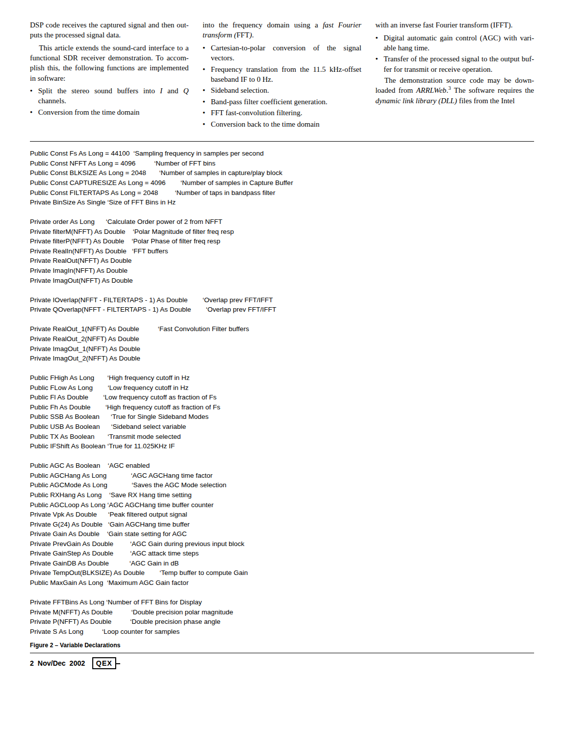DSP code receives the captured signal and then outputs the processed signal data.
This article extends the sound-card interface to a functional SDR receiver demonstration. To accomplish this, the following functions are implemented in software:
Split the stereo sound buffers into I and Q channels.
Conversion from the time domain
into the frequency domain using a fast Fourier transform (FFT).
Cartesian-to-polar conversion of the signal vectors.
Frequency translation from the 11.5 kHz-offset baseband IF to 0 Hz.
Sideband selection.
Band-pass filter coefficient generation.
FFT fast-convolution filtering.
Conversion back to the time domain
with an inverse fast Fourier transform (IFFT).
Digital automatic gain control (AGC) with variable hang time.
Transfer of the processed signal to the output buffer for transmit or receive operation.
The demonstration source code may be downloaded from ARRLWeb.3 The software requires the dynamic link library (DLL) files from the Intel
Public Const Fs As Long = 44100  ‘Sampling frequency in samples per second
Public Const NFFT As Long = 4096          ‘Number of FFT bins
Public Const BLKSIZE As Long = 2048       ‘Number of samples in capture/play block
Public Const CAPTURESIZE As Long = 4096        ‘Number of samples in Capture Buffer
Public Const FILTERTAPS As Long = 2048         ‘Number of taps in bandpass filter
Private BinSize As Single ‘Size of FFT Bins in Hz

Private order As Long      ‘Calculate Order power of 2 from NFFT
Private filterM(NFFT) As Double    ‘Polar Magnitude of filter freq resp
Private filterP(NFFT) As Double    ‘Polar Phase of filter freq resp
Private RealIn(NFFT) As Double   ‘FFT buffers
Private RealOut(NFFT) As Double
Private ImagIn(NFFT) As Double
Private ImagOut(NFFT) As Double

Private IOverlap(NFFT - FILTERTAPS - 1) As Double        ‘Overlap prev FFT/IFFT
Private QOverlap(NFFT - FILTERTAPS - 1) As Double        ‘Overlap prev FFT/IFFT

Private RealOut_1(NFFT) As Double          ‘Fast Convolution Filter buffers
Private RealOut_2(NFFT) As Double
Private ImagOut_1(NFFT) As Double
Private ImagOut_2(NFFT) As Double

Public FHigh As Long       ‘High frequency cutoff in Hz
Public FLow As Long        ‘Low frequency cutoff in Hz
Public Fl As Double        ‘Low frequency cutoff as fraction of Fs
Public Fh As Double        ‘High frequency cutoff as fraction of Fs
Public SSB As Boolean      ‘True for Single Sideband Modes
Public USB As Boolean      ‘Sideband select variable
Public TX As Boolean       ‘Transmit mode selected
Public IFShift As Boolean ‘True for 11.025KHz IF

Public AGC As Boolean    ‘AGC enabled
Public AGCHang As Long             ‘AGC AGCHang time factor
Public AGCMode As Long             ‘Saves the AGC Mode selection
Public RXHang As Long    ‘Save RX Hang time setting
Public AGCLoop As Long ‘AGC AGCHang time buffer counter
Private Vpk As Double      ‘Peak filtered output signal
Private G(24) As Double   ‘Gain AGCHang time buffer
Private Gain As Double    ‘Gain state setting for AGC
Private PrevGain As Double         ‘AGC Gain during previous input block
Private GainStep As Double         ‘AGC attack time steps
Private GainDB As Double           ‘AGC Gain in dB
Private TempOut(BLKSIZE) As Double        ‘Temp buffer to compute Gain
Public MaxGain As Long  ‘Maximum AGC Gain factor

Private FFTBins As Long ‘Number of FFT Bins for Display
Private M(NFFT) As Double          ‘Double precision polar magnitude
Private P(NFFT) As Double          ‘Double precision phase angle
Private S As Long          ‘Loop counter for samples
Figure 2 – Variable Declarations
2 Nov/Dec 2002 QEX